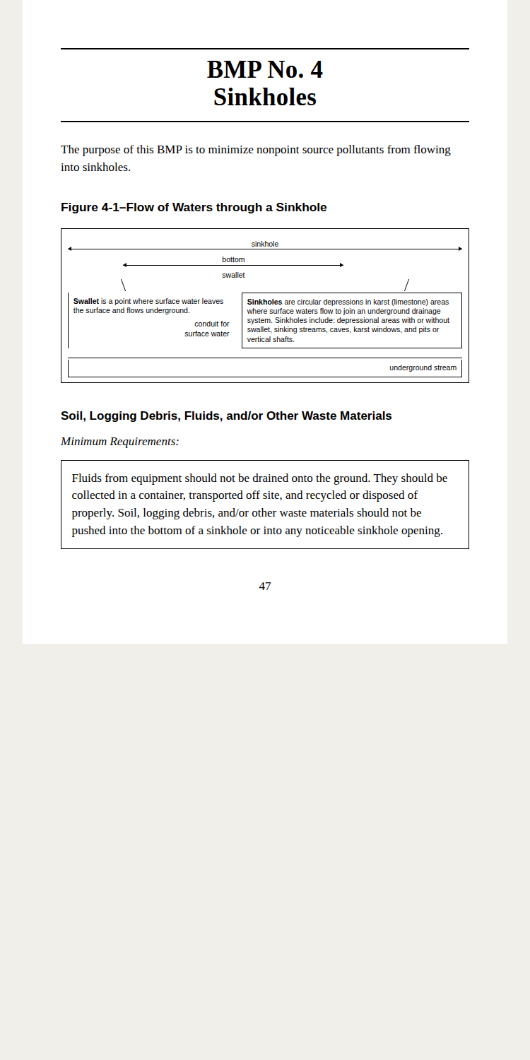BMP No. 4
Sinkholes
The purpose of this BMP is to minimize nonpoint source pollutants from flowing into sinkholes.
Figure 4-1–Flow of Waters through a Sinkhole
sinkhole
bottom
swallet
Swallet is a point where surface water leaves the surface and flows underground.
conduit for
surface water
Sinkholes are circular depressions in karst (limestone) areas where surface waters flow to join an underground drainage system. Sinkholes include: depressional areas with or without swallet, sinking streams, caves, karst windows, and pits or vertical shafts.
underground stream
Soil, Logging Debris, Fluids, and/or Other Waste Materials
Minimum Requirements:
Fluids from equipment should not be drained onto the ground. They should be collected in a container, transported off site, and recycled or disposed of properly. Soil, logging debris, and/or other waste materials should not be pushed into the bottom of a sinkhole or into any noticeable sinkhole opening.
47